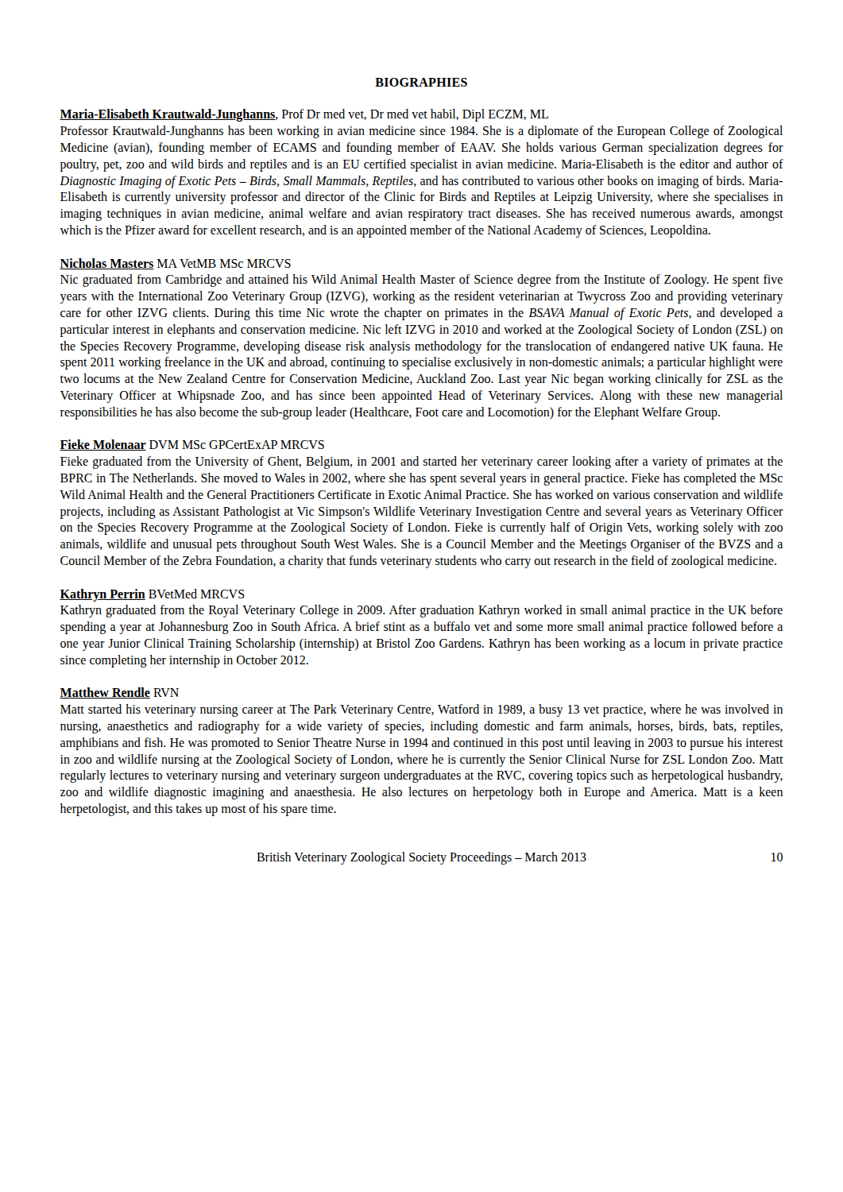BIOGRAPHIES
Maria-Elisabeth Krautwald-Junghanns, Prof Dr med vet, Dr med vet habil, Dipl ECZM, ML
Professor Krautwald-Junghanns has been working in avian medicine since 1984. She is a diplomate of the European College of Zoological Medicine (avian), founding member of ECAMS and founding member of EAAV. She holds various German specialization degrees for poultry, pet, zoo and wild birds and reptiles and is an EU certified specialist in avian medicine. Maria-Elisabeth is the editor and author of Diagnostic Imaging of Exotic Pets – Birds, Small Mammals, Reptiles, and has contributed to various other books on imaging of birds. Maria-Elisabeth is currently university professor and director of the Clinic for Birds and Reptiles at Leipzig University, where she specialises in imaging techniques in avian medicine, animal welfare and avian respiratory tract diseases. She has received numerous awards, amongst which is the Pfizer award for excellent research, and is an appointed member of the National Academy of Sciences, Leopoldina.
Nicholas Masters MA VetMB MSc MRCVS
Nic graduated from Cambridge and attained his Wild Animal Health Master of Science degree from the Institute of Zoology. He spent five years with the International Zoo Veterinary Group (IZVG), working as the resident veterinarian at Twycross Zoo and providing veterinary care for other IZVG clients. During this time Nic wrote the chapter on primates in the BSAVA Manual of Exotic Pets, and developed a particular interest in elephants and conservation medicine. Nic left IZVG in 2010 and worked at the Zoological Society of London (ZSL) on the Species Recovery Programme, developing disease risk analysis methodology for the translocation of endangered native UK fauna. He spent 2011 working freelance in the UK and abroad, continuing to specialise exclusively in non-domestic animals; a particular highlight were two locums at the New Zealand Centre for Conservation Medicine, Auckland Zoo. Last year Nic began working clinically for ZSL as the Veterinary Officer at Whipsnade Zoo, and has since been appointed Head of Veterinary Services. Along with these new managerial responsibilities he has also become the sub-group leader (Healthcare, Foot care and Locomotion) for the Elephant Welfare Group.
Fieke Molenaar DVM MSc GPCertExAP MRCVS
Fieke graduated from the University of Ghent, Belgium, in 2001 and started her veterinary career looking after a variety of primates at the BPRC in The Netherlands. She moved to Wales in 2002, where she has spent several years in general practice. Fieke has completed the MSc Wild Animal Health and the General Practitioners Certificate in Exotic Animal Practice. She has worked on various conservation and wildlife projects, including as Assistant Pathologist at Vic Simpson's Wildlife Veterinary Investigation Centre and several years as Veterinary Officer on the Species Recovery Programme at the Zoological Society of London. Fieke is currently half of Origin Vets, working solely with zoo animals, wildlife and unusual pets throughout South West Wales. She is a Council Member and the Meetings Organiser of the BVZS and a Council Member of the Zebra Foundation, a charity that funds veterinary students who carry out research in the field of zoological medicine.
Kathryn Perrin BVetMed MRCVS
Kathryn graduated from the Royal Veterinary College in 2009. After graduation Kathryn worked in small animal practice in the UK before spending a year at Johannesburg Zoo in South Africa. A brief stint as a buffalo vet and some more small animal practice followed before a one year Junior Clinical Training Scholarship (internship) at Bristol Zoo Gardens. Kathryn has been working as a locum in private practice since completing her internship in October 2012.
Matthew Rendle RVN
Matt started his veterinary nursing career at The Park Veterinary Centre, Watford in 1989, a busy 13 vet practice, where he was involved in nursing, anaesthetics and radiography for a wide variety of species, including domestic and farm animals, horses, birds, bats, reptiles, amphibians and fish. He was promoted to Senior Theatre Nurse in 1994 and continued in this post until leaving in 2003 to pursue his interest in zoo and wildlife nursing at the Zoological Society of London, where he is currently the Senior Clinical Nurse for ZSL London Zoo. Matt regularly lectures to veterinary nursing and veterinary surgeon undergraduates at the RVC, covering topics such as herpetological husbandry, zoo and wildlife diagnostic imagining and anaesthesia. He also lectures on herpetology both in Europe and America. Matt is a keen herpetologist, and this takes up most of his spare time.
British Veterinary Zoological Society Proceedings – March 2013 10